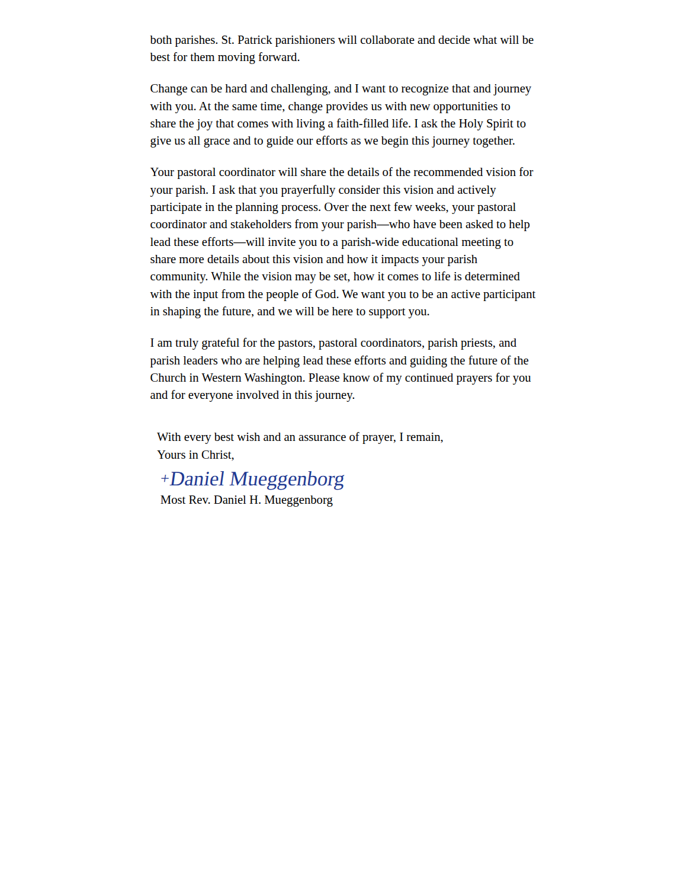both parishes. St. Patrick parishioners will collaborate and decide what will be best for them moving forward.
Change can be hard and challenging, and I want to recognize that and journey with you. At the same time, change provides us with new opportunities to share the joy that comes with living a faith-filled life. I ask the Holy Spirit to give us all grace and to guide our efforts as we begin this journey together.
Your pastoral coordinator will share the details of the recommended vision for your parish. I ask that you prayerfully consider this vision and actively participate in the planning process. Over the next few weeks, your pastoral coordinator and stakeholders from your parish—who have been asked to help lead these efforts—will invite you to a parish-wide educational meeting to share more details about this vision and how it impacts your parish community. While the vision may be set, how it comes to life is determined with the input from the people of God. We want you to be an active participant in shaping the future, and we will be here to support you.
I am truly grateful for the pastors, pastoral coordinators, parish priests, and parish leaders who are helping lead these efforts and guiding the future of the Church in Western Washington. Please know of my continued prayers for you and for everyone involved in this journey.
With every best wish and an assurance of prayer, I remain,
Yours in Christ,
+Daniel Mueggenborg
Most Rev. Daniel H. Mueggenborg